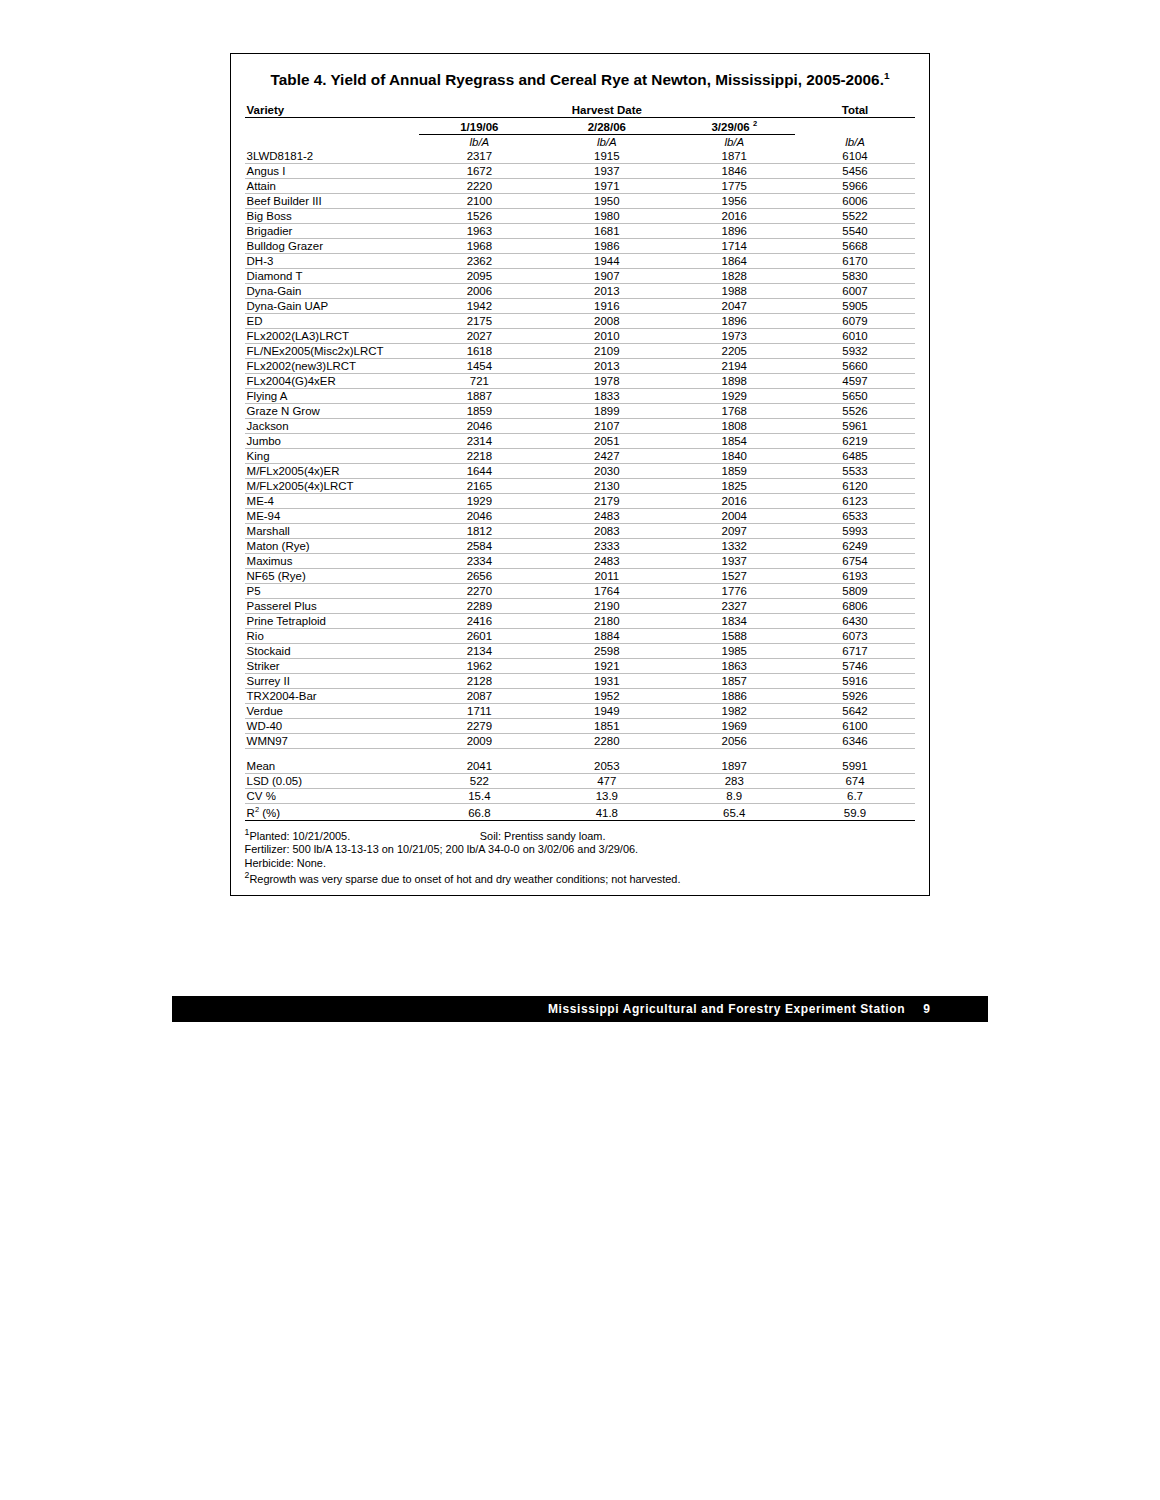Table 4. Yield of Annual Ryegrass and Cereal Rye at Newton, Mississippi, 2005-2006.1
| Variety | Harvest Date | Total |
| --- | --- | --- |
| | 1/19/06 | 2/28/06 | 3/29/06 2 | |
| | lb/A | lb/A | lb/A | lb/A |
| 3LWD8181-2 | 2317 | 1915 | 1871 | 6104 |
| Angus I | 1672 | 1937 | 1846 | 5456 |
| Attain | 2220 | 1971 | 1775 | 5966 |
| Beef Builder III | 2100 | 1950 | 1956 | 6006 |
| Big Boss | 1526 | 1980 | 2016 | 5522 |
| Brigadier | 1963 | 1681 | 1896 | 5540 |
| Bulldog Grazer | 1968 | 1986 | 1714 | 5668 |
| DH-3 | 2362 | 1944 | 1864 | 6170 |
| Diamond T | 2095 | 1907 | 1828 | 5830 |
| Dyna-Gain | 2006 | 2013 | 1988 | 6007 |
| Dyna-Gain UAP | 1942 | 1916 | 2047 | 5905 |
| ED | 2175 | 2008 | 1896 | 6079 |
| FLx2002(LA3)LRCT | 2027 | 2010 | 1973 | 6010 |
| FL/NEx2005(Misc2x)LRCT | 1618 | 2109 | 2205 | 5932 |
| FLx2002(new3)LRCT | 1454 | 2013 | 2194 | 5660 |
| FLx2004(G)4xER | 721 | 1978 | 1898 | 4597 |
| Flying A | 1887 | 1833 | 1929 | 5650 |
| Graze N Grow | 1859 | 1899 | 1768 | 5526 |
| Jackson | 2046 | 2107 | 1808 | 5961 |
| Jumbo | 2314 | 2051 | 1854 | 6219 |
| King | 2218 | 2427 | 1840 | 6485 |
| M/FLx2005(4x)ER | 1644 | 2030 | 1859 | 5533 |
| M/FLx2005(4x)LRCT | 2165 | 2130 | 1825 | 6120 |
| ME-4 | 1929 | 2179 | 2016 | 6123 |
| ME-94 | 2046 | 2483 | 2004 | 6533 |
| Marshall | 1812 | 2083 | 2097 | 5993 |
| Maton (Rye) | 2584 | 2333 | 1332 | 6249 |
| Maximus | 2334 | 2483 | 1937 | 6754 |
| NF65 (Rye) | 2656 | 2011 | 1527 | 6193 |
| P5 | 2270 | 1764 | 1776 | 5809 |
| Passerel Plus | 2289 | 2190 | 2327 | 6806 |
| Prine Tetraploid | 2416 | 2180 | 1834 | 6430 |
| Rio | 2601 | 1884 | 1588 | 6073 |
| Stockaid | 2134 | 2598 | 1985 | 6717 |
| Striker | 1962 | 1921 | 1863 | 5746 |
| Surrey II | 2128 | 1931 | 1857 | 5916 |
| TRX2004-Bar | 2087 | 1952 | 1886 | 5926 |
| Verdue | 1711 | 1949 | 1982 | 5642 |
| WD-40 | 2279 | 1851 | 1969 | 6100 |
| WMN97 | 2009 | 2280 | 2056 | 6346 |
| Mean | 2041 | 2053 | 1897 | 5991 |
| LSD (0.05) | 522 | 477 | 283 | 674 |
| CV % | 15.4 | 13.9 | 8.9 | 6.7 |
| R 2 (%) | 66.8 | 41.8 | 65.4 | 59.9 |
1Planted: 10/21/2005. Soil: Prentiss sandy loam. Fertilizer: 500 lb/A 13-13-13 on 10/21/05; 200 lb/A 34-0-0 on 3/02/06 and 3/29/06. Herbicide: None. 2Regrowth was very sparse due to onset of hot and dry weather conditions; not harvested.
Mississippi Agricultural and Forestry Experiment Station 9